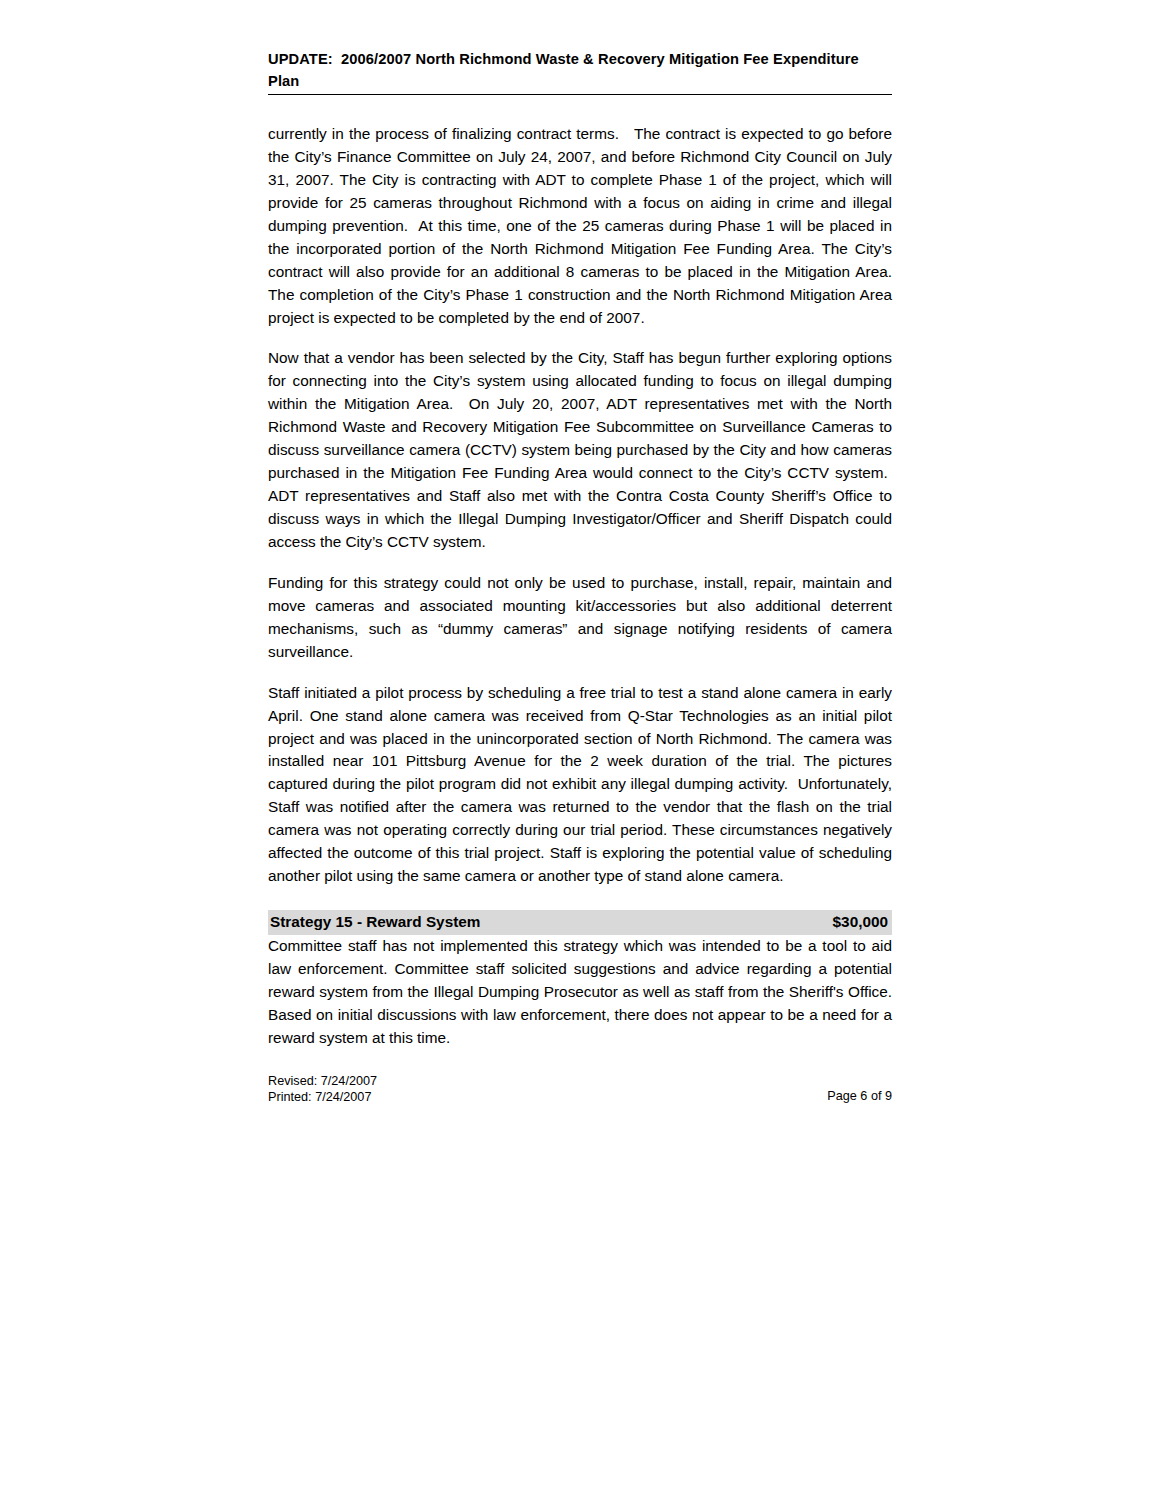UPDATE: 2006/2007 North Richmond Waste & Recovery Mitigation Fee Expenditure Plan
currently in the process of finalizing contract terms. The contract is expected to go before the City’s Finance Committee on July 24, 2007, and before Richmond City Council on July 31, 2007. The City is contracting with ADT to complete Phase 1 of the project, which will provide for 25 cameras throughout Richmond with a focus on aiding in crime and illegal dumping prevention. At this time, one of the 25 cameras during Phase 1 will be placed in the incorporated portion of the North Richmond Mitigation Fee Funding Area. The City’s contract will also provide for an additional 8 cameras to be placed in the Mitigation Area. The completion of the City’s Phase 1 construction and the North Richmond Mitigation Area project is expected to be completed by the end of 2007.
Now that a vendor has been selected by the City, Staff has begun further exploring options for connecting into the City’s system using allocated funding to focus on illegal dumping within the Mitigation Area. On July 20, 2007, ADT representatives met with the North Richmond Waste and Recovery Mitigation Fee Subcommittee on Surveillance Cameras to discuss surveillance camera (CCTV) system being purchased by the City and how cameras purchased in the Mitigation Fee Funding Area would connect to the City’s CCTV system. ADT representatives and Staff also met with the Contra Costa County Sheriff’s Office to discuss ways in which the Illegal Dumping Investigator/Officer and Sheriff Dispatch could access the City’s CCTV system.
Funding for this strategy could not only be used to purchase, install, repair, maintain and move cameras and associated mounting kit/accessories but also additional deterrent mechanisms, such as “dummy cameras” and signage notifying residents of camera surveillance.
Staff initiated a pilot process by scheduling a free trial to test a stand alone camera in early April. One stand alone camera was received from Q-Star Technologies as an initial pilot project and was placed in the unincorporated section of North Richmond. The camera was installed near 101 Pittsburg Avenue for the 2 week duration of the trial. The pictures captured during the pilot program did not exhibit any illegal dumping activity. Unfortunately, Staff was notified after the camera was returned to the vendor that the flash on the trial camera was not operating correctly during our trial period. These circumstances negatively affected the outcome of this trial project. Staff is exploring the potential value of scheduling another pilot using the same camera or another type of stand alone camera.
Strategy 15 - Reward System $30,000
Committee staff has not implemented this strategy which was intended to be a tool to aid law enforcement. Committee staff solicited suggestions and advice regarding a potential reward system from the Illegal Dumping Prosecutor as well as staff from the Sheriff's Office. Based on initial discussions with law enforcement, there does not appear to be a need for a reward system at this time.
Revised: 7/24/2007
Printed: 7/24/2007
Page 6 of 9